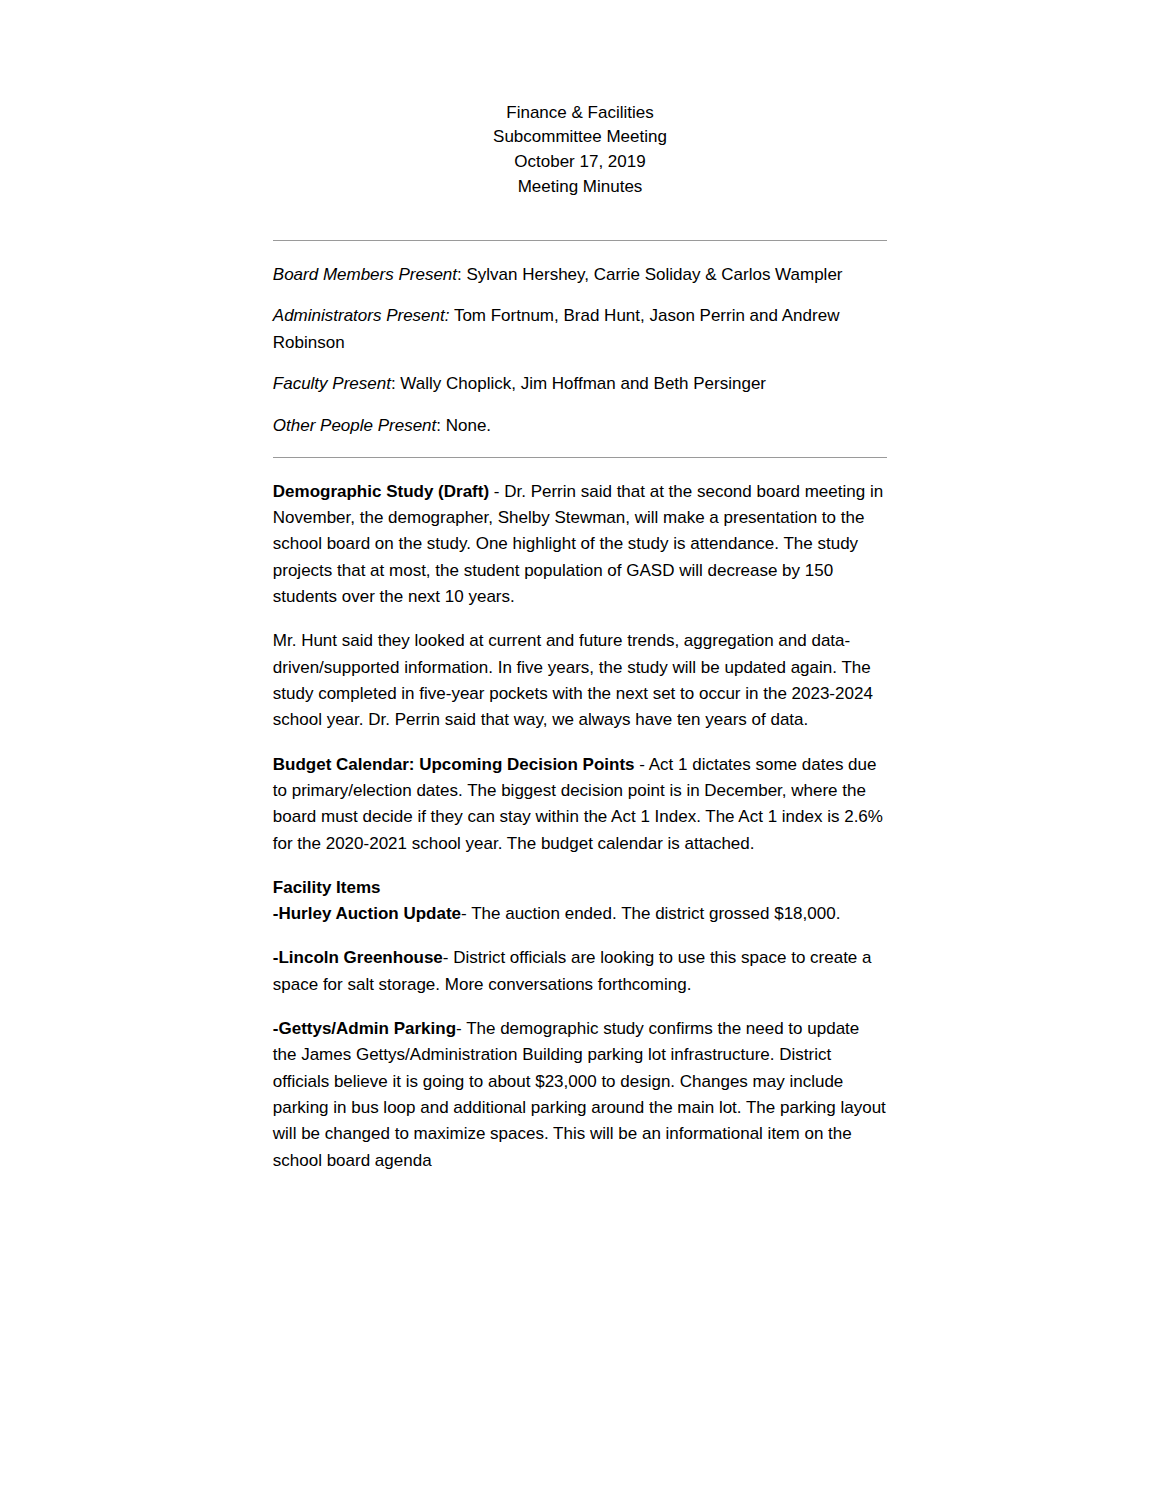Finance & Facilities
Subcommittee Meeting
October 17, 2019
Meeting Minutes
Board Members Present: Sylvan Hershey, Carrie Soliday & Carlos Wampler
Administrators Present: Tom Fortnum, Brad Hunt, Jason Perrin and Andrew Robinson
Faculty Present: Wally Choplick, Jim Hoffman and Beth Persinger
Other People Present: None.
Demographic Study (Draft) - Dr. Perrin said that at the second board meeting in November, the demographer, Shelby Stewman, will make a presentation to the school board on the study. One highlight of the study is attendance. The study projects that at most, the student population of GASD will decrease by 150 students over the next 10 years.
Mr. Hunt said they looked at current and future trends, aggregation and data-driven/supported information. In five years, the study will be updated again. The study completed in five-year pockets with the next set to occur in the 2023-2024 school year. Dr. Perrin said that way, we always have ten years of data.
Budget Calendar: Upcoming Decision Points - Act 1 dictates some dates due to primary/election dates. The biggest decision point is in December, where the board must decide if they can stay within the Act 1 Index. The Act 1 index is 2.6% for the 2020-2021 school year. The budget calendar is attached.
Facility Items
-Hurley Auction Update- The auction ended. The district grossed $18,000.
-Lincoln Greenhouse- District officials are looking to use this space to create a space for salt storage. More conversations forthcoming.
-Gettys/Admin Parking- The demographic study confirms the need to update the James Gettys/Administration Building parking lot infrastructure. District officials believe it is going to about $23,000 to design. Changes may include parking in bus loop and additional parking around the main lot. The parking layout will be changed to maximize spaces. This will be an informational item on the school board agenda